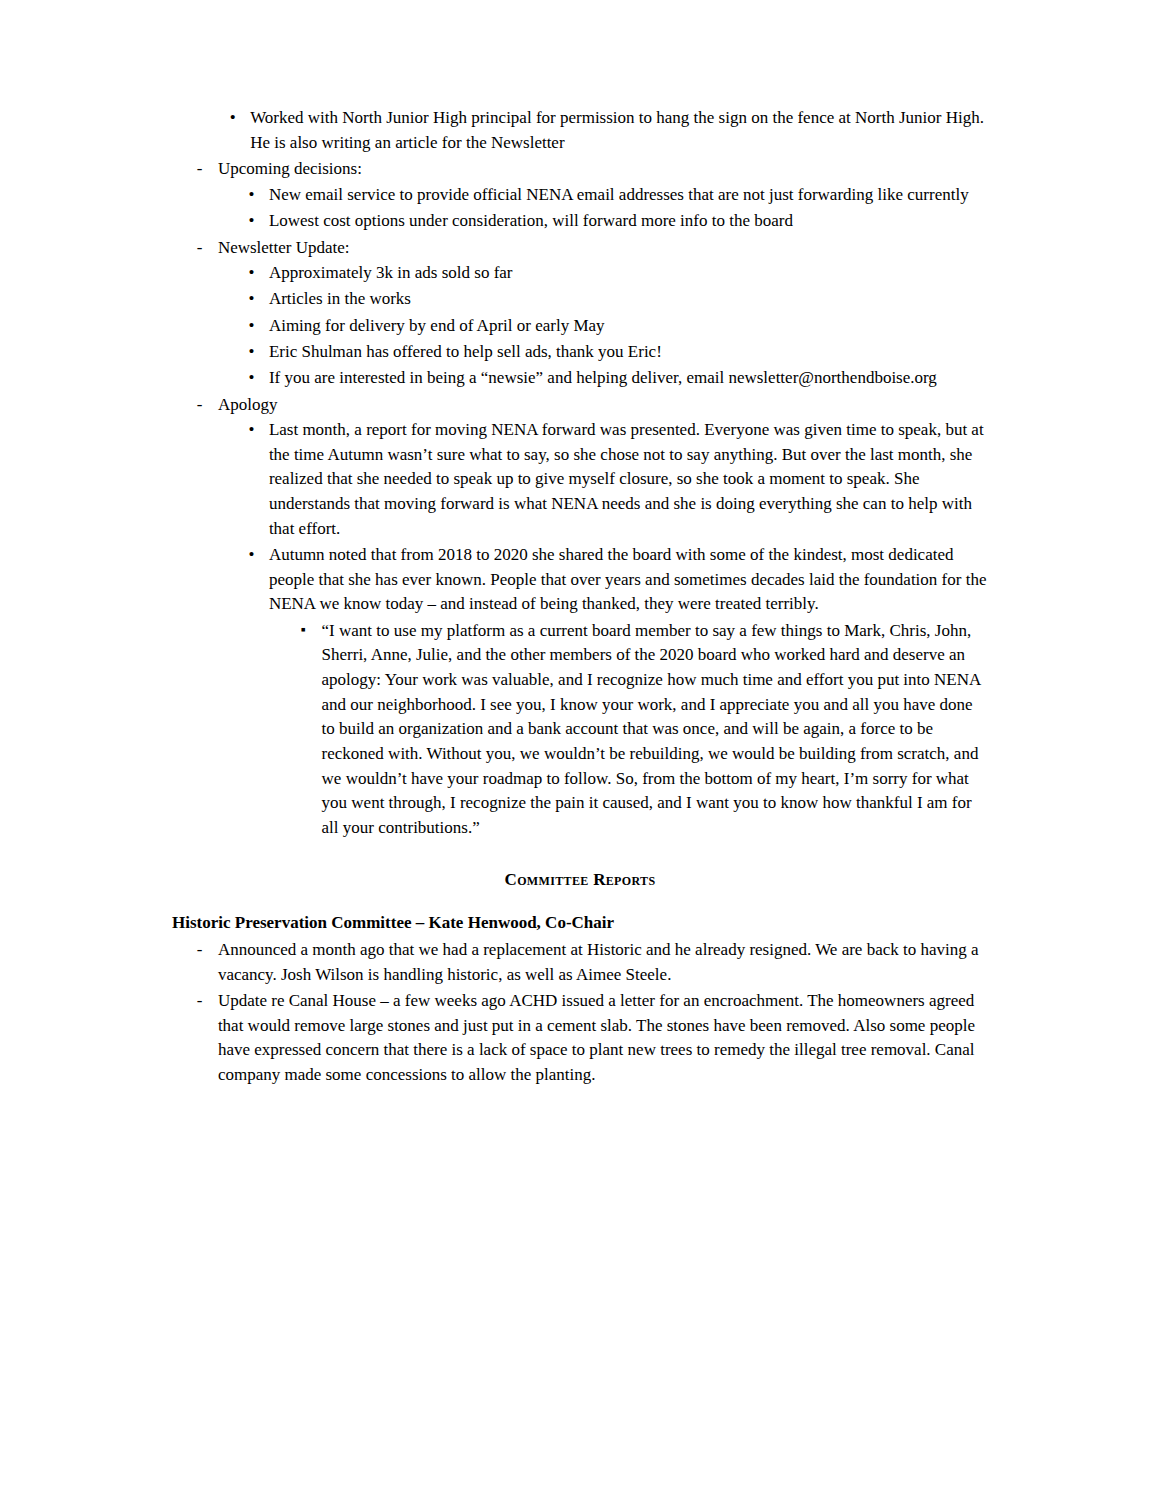Worked with North Junior High principal for permission to hang the sign on the fence at North Junior High. He is also writing an article for the Newsletter
Upcoming decisions:
New email service to provide official NENA email addresses that are not just forwarding like currently
Lowest cost options under consideration, will forward more info to the board
Newsletter Update:
Approximately 3k in ads sold so far
Articles in the works
Aiming for delivery by end of April or early May
Eric Shulman has offered to help sell ads, thank you Eric!
If you are interested in being a “newsie” and helping deliver, email newsletter@northendboise.org
Apology
Last month, a report for moving NENA forward was presented. Everyone was given time to speak, but at the time Autumn wasn’t sure what to say, so she chose not to say anything. But over the last month, she realized that she needed to speak up to give myself closure, so she took a moment to speak. She understands that moving forward is what NENA needs and she is doing everything she can to help with that effort.
Autumn noted that from 2018 to 2020 she shared the board with some of the kindest, most dedicated people that she has ever known. People that over years and sometimes decades laid the foundation for the NENA we know today – and instead of being thanked, they were treated terribly.
“I want to use my platform as a current board member to say a few things to Mark, Chris, John, Sherri, Anne, Julie, and the other members of the 2020 board who worked hard and deserve an apology: Your work was valuable, and I recognize how much time and effort you put into NENA and our neighborhood. I see you, I know your work, and I appreciate you and all you have done to build an organization and a bank account that was once, and will be again, a force to be reckoned with. Without you, we wouldn’t be rebuilding, we would be building from scratch, and we wouldn’t have your roadmap to follow. So, from the bottom of my heart, I’m sorry for what you went through, I recognize the pain it caused, and I want you to know how thankful I am for all your contributions.”
Committee Reports
Historic Preservation Committee – Kate Henwood, Co-Chair
Announced a month ago that we had a replacement at Historic and he already resigned. We are back to having a vacancy. Josh Wilson is handling historic, as well as Aimee Steele.
Update re Canal House – a few weeks ago ACHD issued a letter for an encroachment. The homeowners agreed that would remove large stones and just put in a cement slab. The stones have been removed. Also some people have expressed concern that there is a lack of space to plant new trees to remedy the illegal tree removal. Canal company made some concessions to allow the planting.